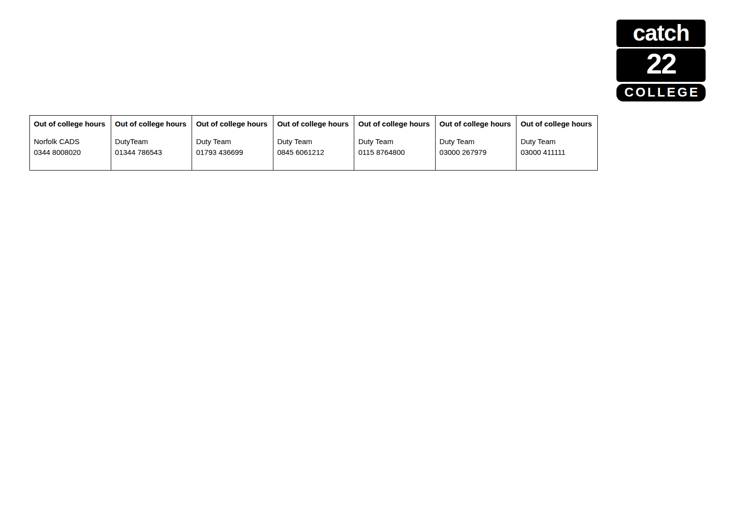catch 22 COLLEGE
| Out of college hours Norfolk CADS 0344 8008020 | Out of college hours DutyTeam 01344 786543 | Out of college hours Duty Team 01793 436699 | Out of college hours Duty Team 0845 6061212 | Out of college hours Duty Team 0115 8764800 | Out of college hours Duty Team 03000 267979 | Out of college hours Duty Team 03000 411111 |